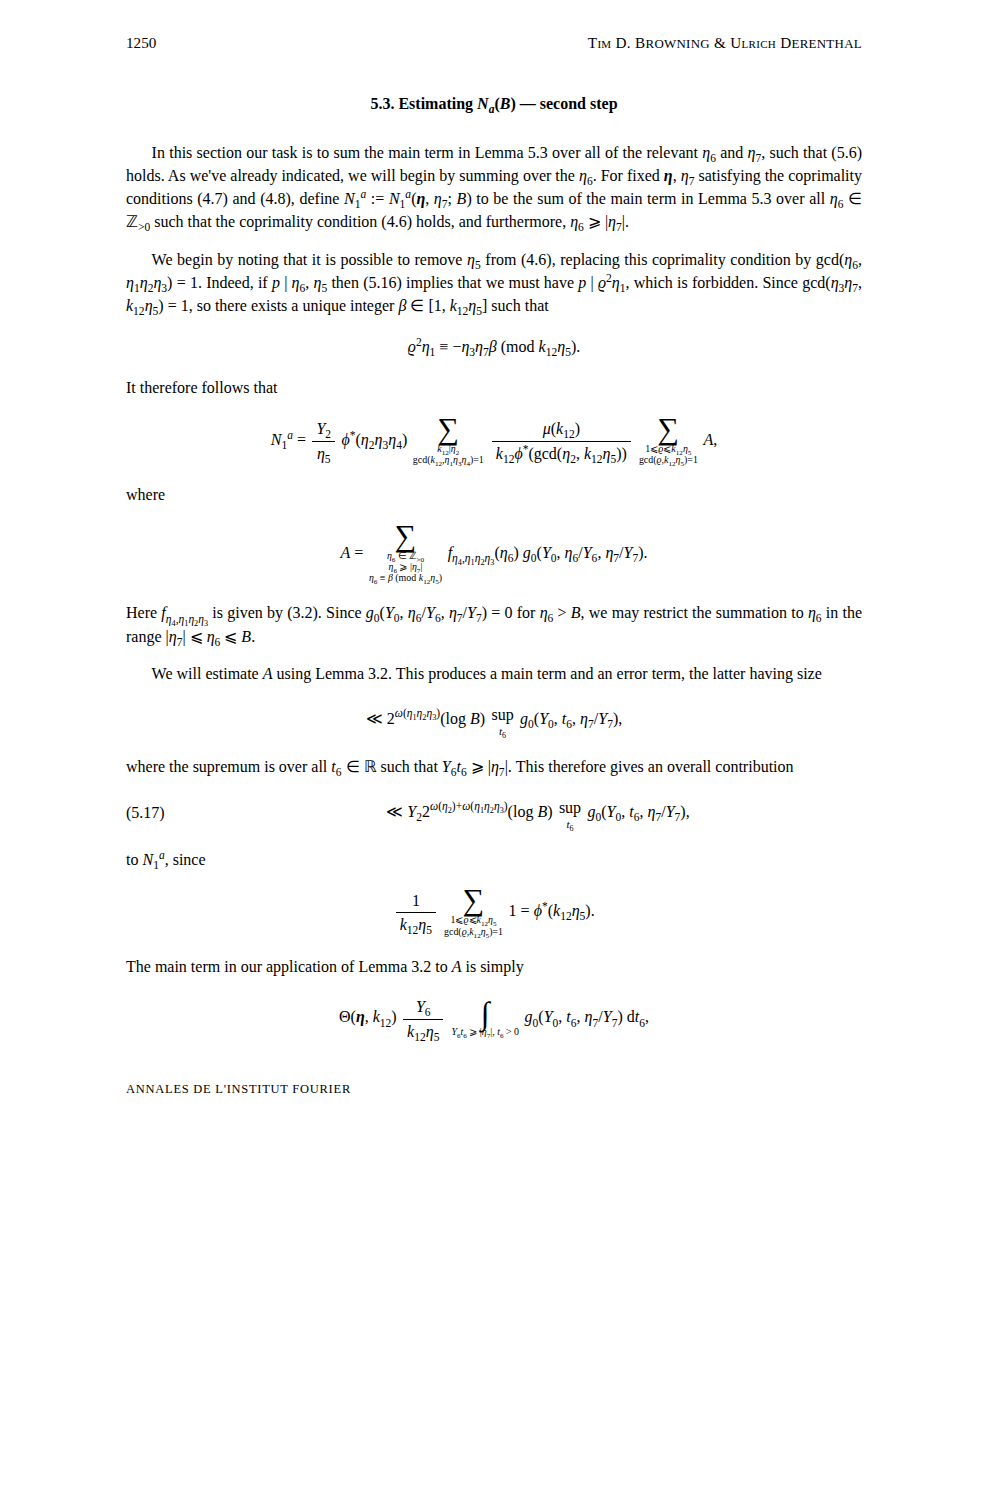1250 Tim D. BROWNING & Ulrich DERENTHAL
5.3. Estimating Na(B) — second step
In this section our task is to sum the main term in Lemma 5.3 over all of the relevant η6 and η7, such that (5.6) holds. As we've already indicated, we will begin by summing over the η6. For fixed η, η7 satisfying the coprimality conditions (4.7) and (4.8), define N1a := N1a(η, η7; B) to be the sum of the main term in Lemma 5.3 over all η6 ∈ ℤ>0 such that the coprimality condition (4.6) holds, and furthermore, η6 ⩾ |η7|.
We begin by noting that it is possible to remove η5 from (4.6), replacing this coprimality condition by gcd(η6, η1η2η3) = 1. Indeed, if p | η6, η5 then (5.16) implies that we must have p | ϱ2η1, which is forbidden. Since gcd(η3η7, k12η5) = 1, so there exists a unique integer β ∈ [1, k12η5] such that
ϱ2η1 ≡ −η3η7β (mod k12η5).
It therefore follows that
N1a = Y2 η5 ϕ*(η2η3η4) ∑ k12|η2 gcd(k12,η1η3η4)=1 μ(k12) k12ϕ*(gcd(η2, k12η5)) ∑ 1⩽ϱ⩽k12η5 gcd(ϱ,k12η5)=1 A,
where
A = ∑ η6 ∈ ℤ>0 η6 ⩾ |η7| η6 ≡ β (mod k12η5) fη4,η1η2η3(η6) g0(Y0, η6/Y6, η7/Y7).
Here fη4,η1η2η3 is given by (3.2). Since g0(Y0, η6/Y6, η7/Y7) = 0 for η6 > B, we may restrict the summation to η6 in the range |η7| ⩽ η6 ⩽ B.
We will estimate A using Lemma 3.2. This produces a main term and an error term, the latter having size
≪ 2ω(η1η2η3)(log B) sup t6 g0(Y0, t6, η7/Y7),
where the supremum is over all t6 ∈ ℝ such that Y6t6 ⩾ |η7|. This therefore gives an overall contribution
(5.17) ≪ Y22ω(η2)+ω(η1η2η3)(log B) sup t6 g0(Y0, t6, η7/Y7),
to N1a, since
1 k12η5 ∑ 1⩽ϱ⩽k12η5 gcd(ϱ,k12η5)=1 1 = ϕ*(k12η5).
The main term in our application of Lemma 3.2 to A is simply
Θ(η, k12) Y6 k12η5 ∫ Y6t6 ⩾ |η7|, t6 > 0 g0(Y0, t6, η7/Y7) dt6,
ANNALES DE L'INSTITUT FOURIER